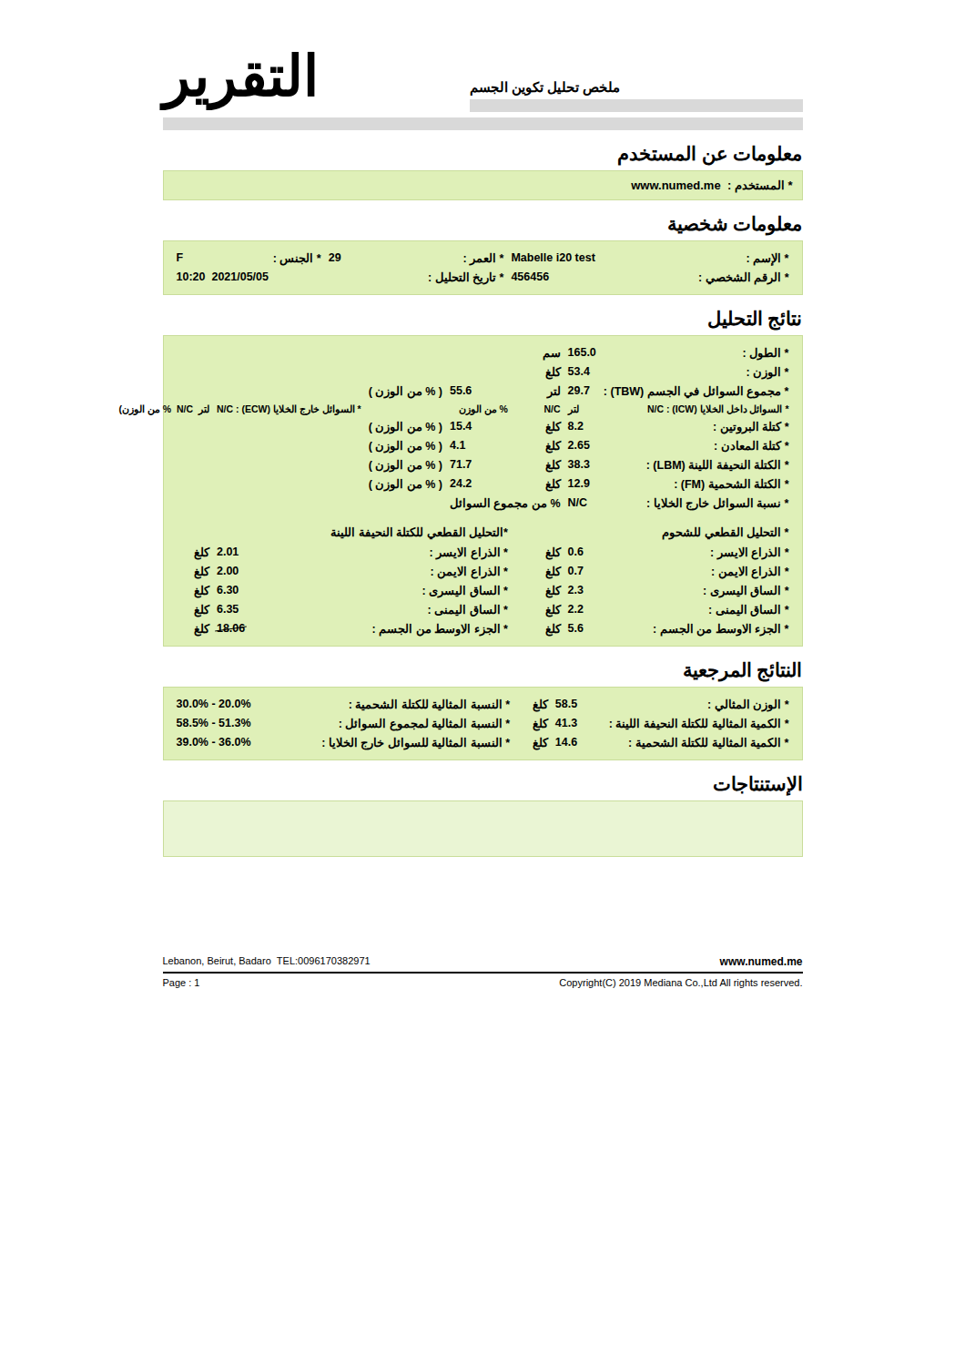ملخص تحليل تكوين الجسم
التقرير
معلومات عن المستخدم
* المستخدم : www.numed.me
معلومات شخصية
| * الإسم : | Mabelle i20 test | * العمر : | 29 | * الجنس : | F |
| * الرقم الشخصي : | 456456 | * تاريخ التحليل : | 2021/05/05 10:20 |
نتائج التحليل
| * الطول : | 165.0 | سم | |
| * الوزن : | 53.4 | كلغ | |
| * مجموع السوائل في الجسم (TBW) : | 29.7 | لتر | 55.6 | ( % من الوزن ) | |
| * السوائل داخل الخلايا (ICW) : N/C | لتر | N/C | % من الوزن | * السوائل خارج الخلايا (ECW) : N/C | لتر N/C % من الوزن) |
| * كتلة البروتين : | 8.2 | كلغ | 15.4 | ( % من الوزن ) | |
| * كتلة المعادن : | 2.65 | كلغ | 4.1 | ( % من الوزن ) | |
| * الكتلة النحيفة اللينة (LBM) : | 38.3 | كلغ | 71.7 | ( % من الوزن ) | |
| * الكتلة الشحمية (FM) : | 12.9 | كلغ | 24.2 | ( % من الوزن ) | |
| * نسبة السوائل خارج الخلايا : | N/C | % من مجموع السوائل | |
| * التحليل القطعي للشحوم | *التحليل القطعي للكتلة النحيفة اللينة |
| * الذراع الايسر : | 0.6 | كلغ | * الذراع الايسر : | 2.01 | كلغ |
| * الذراع الايمن : | 0.7 | كلغ | * الذراع الايمن : | 2.00 | كلغ |
| * الساق اليسرى : | 2.3 | كلغ | * الساق اليسرى : | 6.30 | كلغ |
| * الساق اليمنى : | 2.2 | كلغ | * الساق اليمنى : | 6.35 | كلغ |
| * الجزء الاوسط من الجسم : | 5.6 | كلغ | * الجزء الاوسط من الجسم : | 18.06 | كلغ |
النتائج المرجعية
| * الوزن المثالي : | 58.5 | كلغ | * النسبة المثالية للكتلة الشحمية : | 20.0% - 30.0% |
| * الكمية المثالية للكتلة النحيفة اللينة : | 41.3 | كلغ | * النسبة المثالية لمجموع السوائل : | 51.3% - 58.5% |
| * الكمية المثالية للكتلة الشحمية : | 14.6 | كلغ | * النسبة المثالية للسوائل خارج الخلايا : | 36.0% - 39.0% |
الإستنتاجات
www.numed.me
Lebanon, Beirut, Badaro TEL:0096170382971
Copyright(C) 2019 Mediana Co.,Ltd All rights reserved.
Page : 1